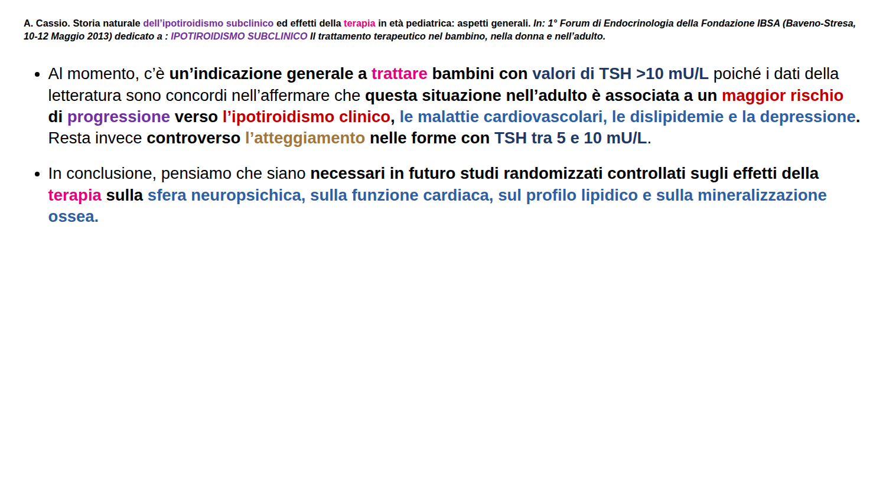A. Cassio. Storia naturale dell’ipotiroidismo subclinico ed effetti della terapia in età pediatrica: aspetti generali. In: 1° Forum di Endocrinologia della Fondazione IBSA (Baveno-Stresa, 10-12 Maggio 2013) dedicato a : IPOTIROIDISMO SUBCLINICO Il trattamento terapeutico nel bambino, nella donna e nell’adulto.
Al momento, c’è un’indicazione generale a trattare bambini con valori di TSH >10 mU/L poiché i dati della letteratura sono concordi nell’affermare che questa situazione nell’adulto è associata a un maggior rischio di progressione verso l’ipotiroidismo clinico, le malattie cardiovascolari, le dislipidemie e la depressione. Resta invece controverso l’atteggiamento nelle forme con TSH tra 5 e 10 mU/L.
In conclusione, pensiamo che siano necessari in futuro studi randomizzati controllati sugli effetti della terapia sulla sfera neuropsichica, sulla funzione cardiaca, sul profilo lipidico e sulla mineralizzazione ossea.